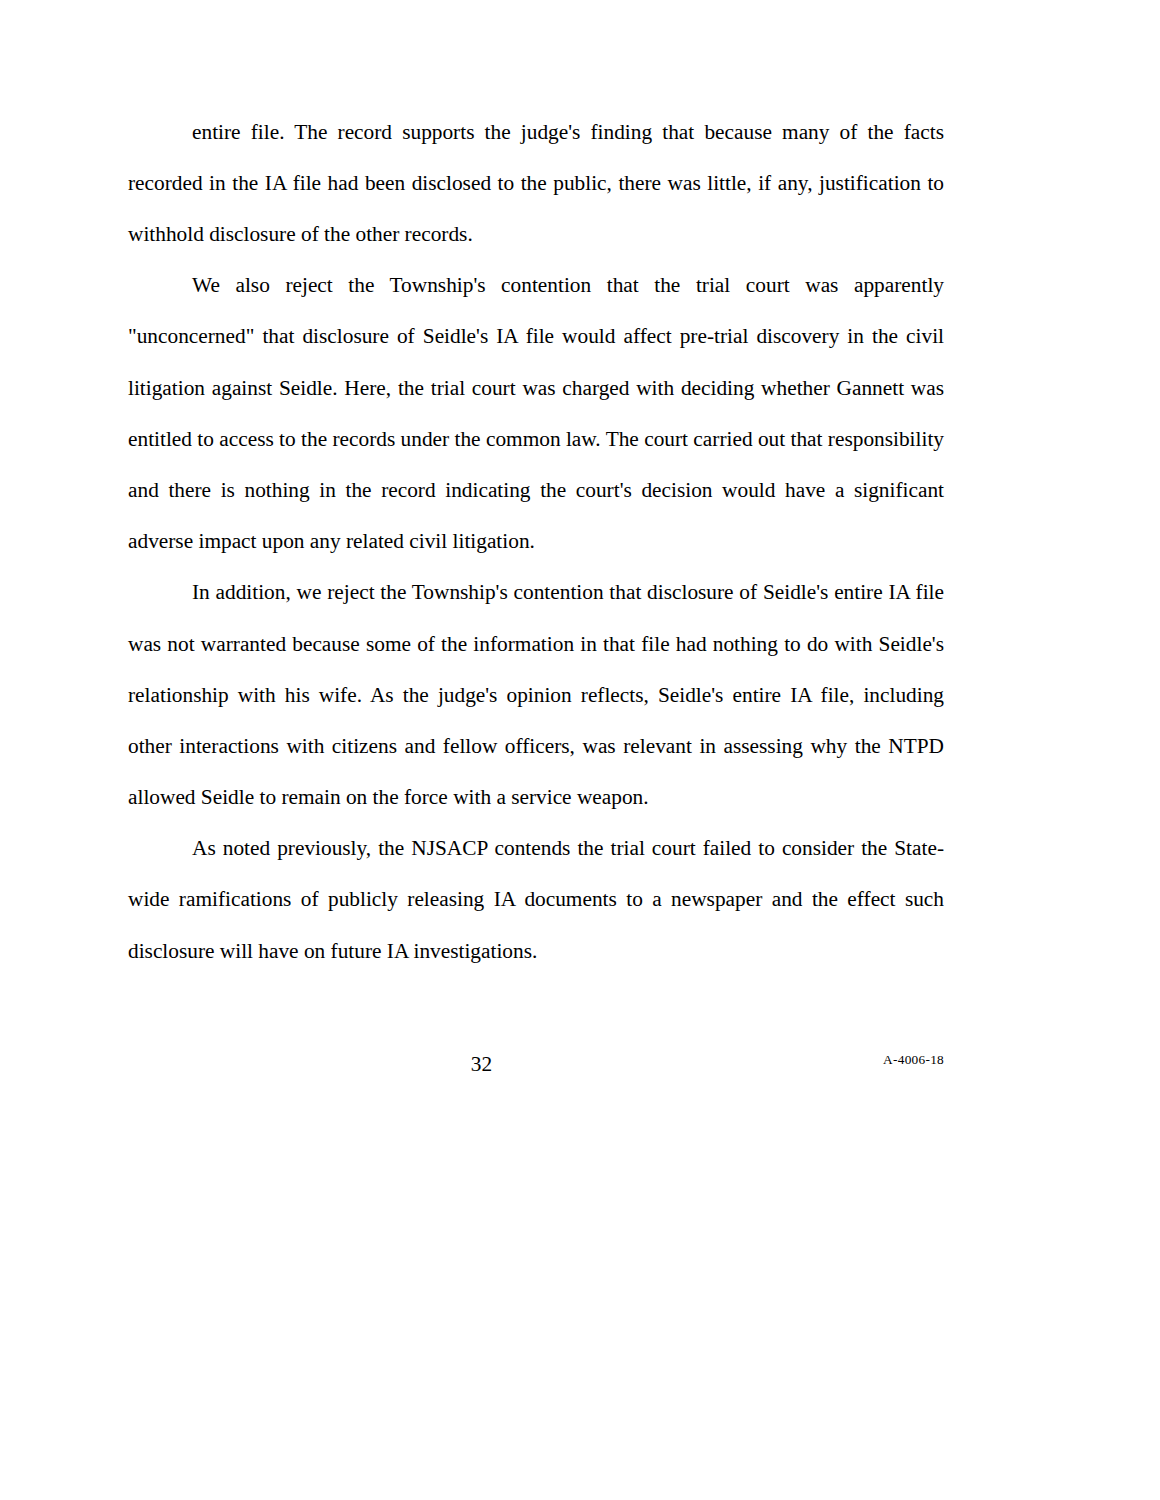entire file. The record supports the judge's finding that because many of the facts recorded in the IA file had been disclosed to the public, there was little, if any, justification to withhold disclosure of the other records.
We also reject the Township's contention that the trial court was apparently "unconcerned" that disclosure of Seidle's IA file would affect pre-trial discovery in the civil litigation against Seidle. Here, the trial court was charged with deciding whether Gannett was entitled to access to the records under the common law. The court carried out that responsibility and there is nothing in the record indicating the court's decision would have a significant adverse impact upon any related civil litigation.
In addition, we reject the Township's contention that disclosure of Seidle's entire IA file was not warranted because some of the information in that file had nothing to do with Seidle's relationship with his wife. As the judge's opinion reflects, Seidle's entire IA file, including other interactions with citizens and fellow officers, was relevant in assessing why the NTPD allowed Seidle to remain on the force with a service weapon.
As noted previously, the NJSACP contends the trial court failed to consider the State-wide ramifications of publicly releasing IA documents to a newspaper and the effect such disclosure will have on future IA investigations.
A-4006-18 32